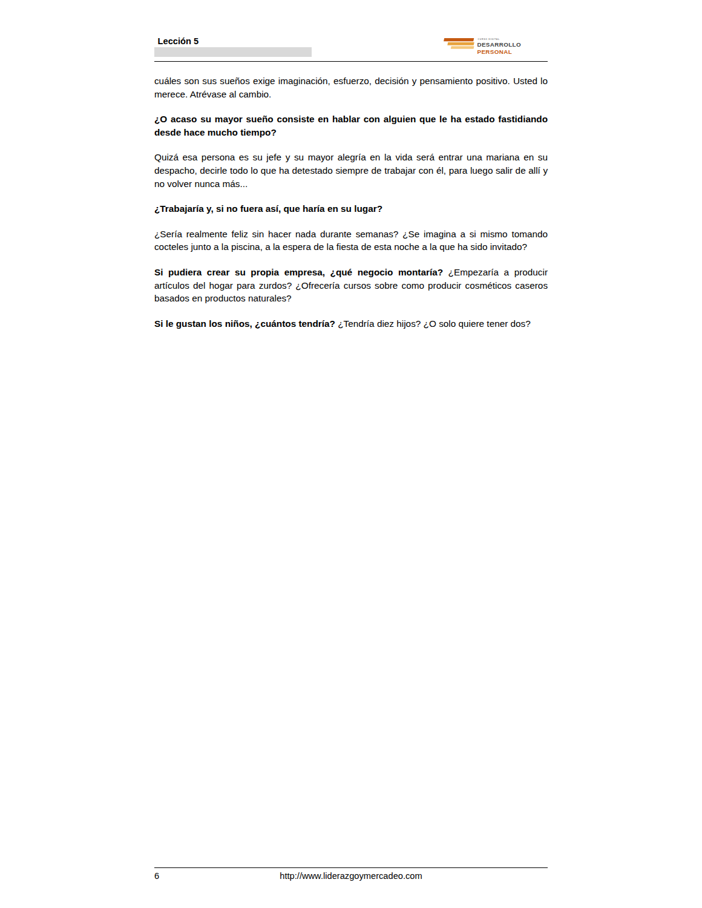Lección 5
CURSO DIGITAL DESARROLLO PERSONAL
cuáles son sus sueños exige imaginación, esfuerzo, decisión y pensamiento positivo. Usted lo merece. Atrévase al cambio.
¿O acaso su mayor sueño consiste en hablar con alguien que le ha estado fastidiando desde hace mucho tiempo?
Quizá esa persona es su jefe y su mayor alegría en la vida será entrar una mariana en su despacho, decirle todo lo que ha detestado siempre de trabajar con él, para luego salir de allí y no volver nunca más...
¿Trabajaría y, si no fuera así, que haría en su lugar?
¿Sería realmente feliz sin hacer nada durante semanas? ¿Se imagina a si mismo tomando cocteles junto a la piscina, a la espera de la fiesta de esta noche a la que ha sido invitado?
Si pudiera crear su propia empresa, ¿qué negocio montaría? ¿Empezaría a producir artículos del hogar para zurdos? ¿Ofrecería cursos sobre como producir cosméticos caseros basados en productos naturales?
Si le gustan los niños, ¿cuántos tendría? ¿Tendría diez hijos? ¿O solo quiere tener dos?
6 http://www.liderazgoymercadeo.com